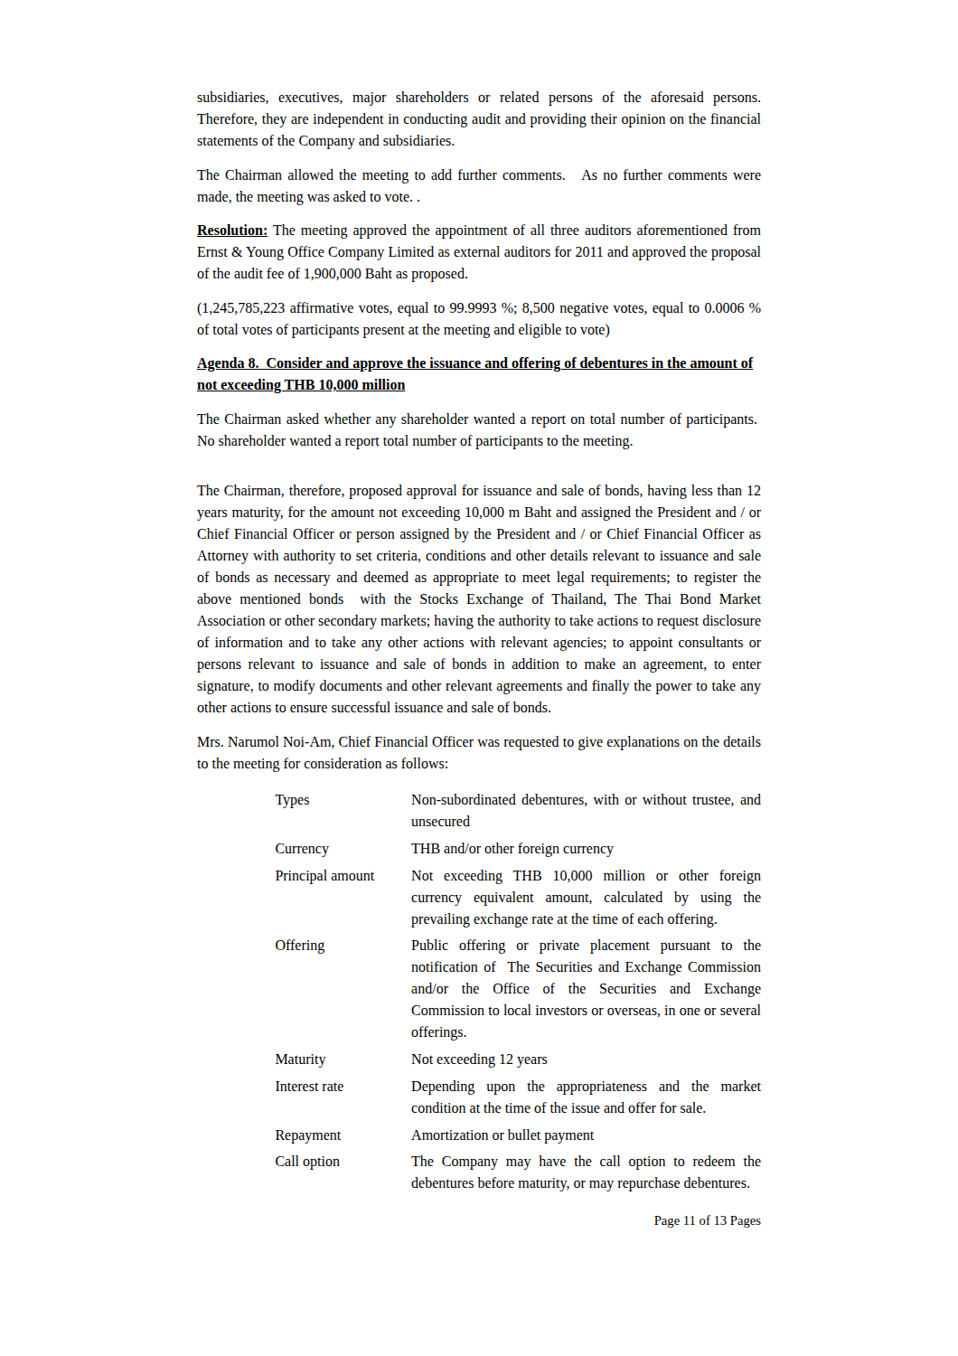subsidiaries, executives, major shareholders or related persons of the aforesaid persons. Therefore, they are independent in conducting audit and providing their opinion on the financial statements of the Company and subsidiaries.
The Chairman allowed the meeting to add further comments. As no further comments were made, the meeting was asked to vote. .
Resolution: The meeting approved the appointment of all three auditors aforementioned from Ernst & Young Office Company Limited as external auditors for 2011 and approved the proposal of the audit fee of 1,900,000 Baht as proposed.
(1,245,785,223 affirmative votes, equal to 99.9993 %; 8,500 negative votes, equal to 0.0006 % of total votes of participants present at the meeting and eligible to vote)
Agenda 8. Consider and approve the issuance and offering of debentures in the amount of not exceeding THB 10,000 million
The Chairman asked whether any shareholder wanted a report on total number of participants. No shareholder wanted a report total number of participants to the meeting.
The Chairman, therefore, proposed approval for issuance and sale of bonds, having less than 12 years maturity, for the amount not exceeding 10,000 m Baht and assigned the President and / or Chief Financial Officer or person assigned by the President and / or Chief Financial Officer as Attorney with authority to set criteria, conditions and other details relevant to issuance and sale of bonds as necessary and deemed as appropriate to meet legal requirements; to register the above mentioned bonds with the Stocks Exchange of Thailand, The Thai Bond Market Association or other secondary markets; having the authority to take actions to request disclosure of information and to take any other actions with relevant agencies; to appoint consultants or persons relevant to issuance and sale of bonds in addition to make an agreement, to enter signature, to modify documents and other relevant agreements and finally the power to take any other actions to ensure successful issuance and sale of bonds.
Mrs. Narumol Noi-Am, Chief Financial Officer was requested to give explanations on the details to the meeting for consideration as follows:
| Types | Non-subordinated debentures, with or without trustee, and unsecured |
| Currency | THB and/or other foreign currency |
| Principal amount | Not exceeding THB 10,000 million or other foreign currency equivalent amount, calculated by using the prevailing exchange rate at the time of each offering. |
| Offering | Public offering or private placement pursuant to the notification of The Securities and Exchange Commission and/or the Office of the Securities and Exchange Commission to local investors or overseas, in one or several offerings. |
| Maturity | Not exceeding 12 years |
| Interest rate | Depending upon the appropriateness and the market condition at the time of the issue and offer for sale. |
| Repayment | Amortization or bullet payment |
| Call option | The Company may have the call option to redeem the debentures before maturity, or may repurchase debentures. |
Page 11 of 13 Pages